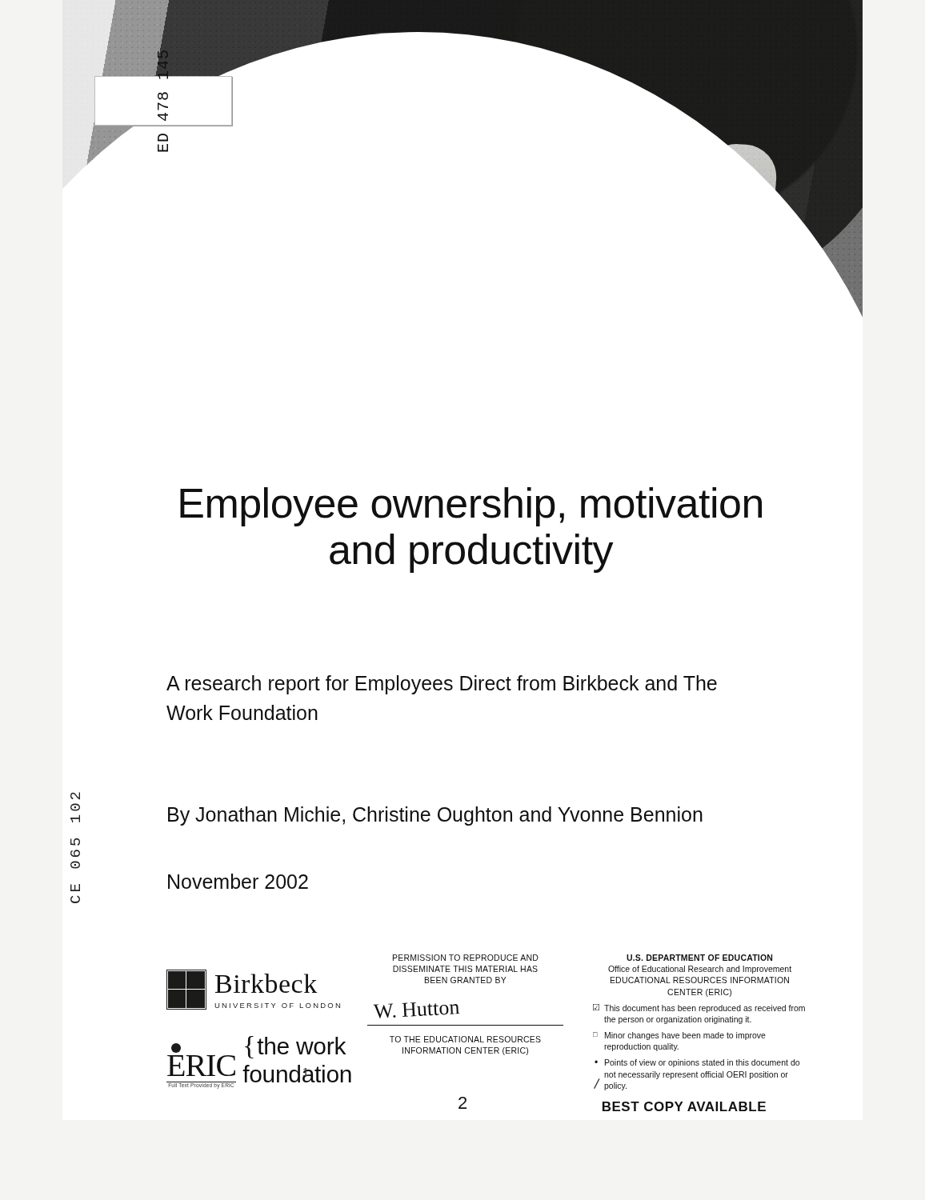ED 478 145
CE 065 102
Employee ownership, motivationand productivity
A research report for Employees Direct from Birkbeck and The Work Foundation
By Jonathan Michie, Christine Oughton and Yvonne Bennion
November 2002
Birkbeck
UNIVERSITY OF LONDON
ERIC Full Text Provided by ERIC
{the work foundation
PERMISSION TO REPRODUCE AND
DISSEMINATE THIS MATERIAL HAS
BEEN GRANTED BY
W. Hutton
TO THE EDUCATIONAL RESOURCES
INFORMATION CENTER (ERIC)
U.S. DEPARTMENT OF EDUCATION
Office of Educational Research and Improvement
EDUCATIONAL RESOURCES INFORMATION
CENTER (ERIC)
This document has been reproduced as received from the person or organization originating it.
Minor changes have been made to improve reproduction quality.
Points of view or opinions stated in this document do not necessarily represent official OERI position or policy.
1
/
2
BEST COPY AVAILABLE